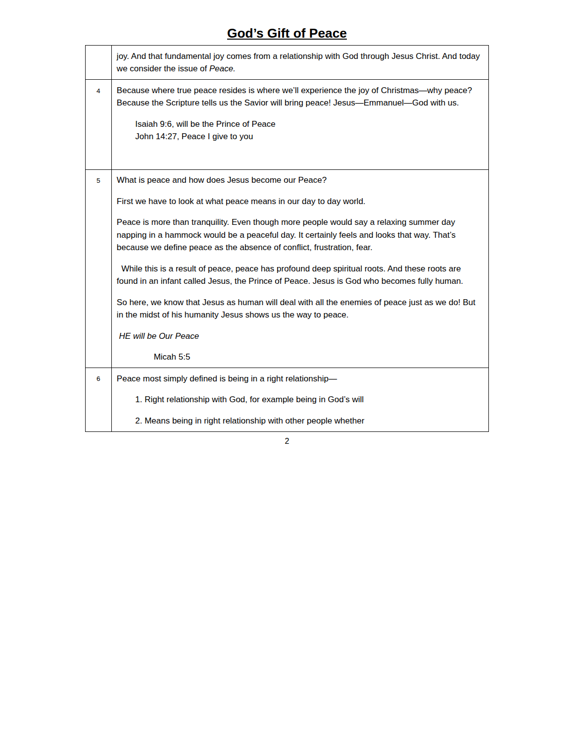God’s Gift of Peace
| | joy. And that fundamental joy comes from a relationship with God through Jesus Christ. And today we consider the issue of Peace. |
| 4 | Because where true peace resides is where we’ll experience the joy of Christmas—why peace? Because the Scripture tells us the Savior will bring peace! Jesus—Emmanuel—God with us. Isaiah 9:6, will be the Prince of Peace John 14:27, Peace I give to you |
| 5 | What is peace and how does Jesus become our Peace? First we have to look at what peace means in our day to day world. Peace is more than tranquility. Even though more people would say a relaxing summer day napping in a hammock would be a peaceful day. It certainly feels and looks that way. That’s because we define peace as the absence of conflict, frustration, fear. While this is a result of peace, peace has profound deep spiritual roots. And these roots are found in an infant called Jesus, the Prince of Peace. Jesus is God who becomes fully human. So here, we know that Jesus as human will deal with all the enemies of peace just as we do! But in the midst of his humanity Jesus shows us the way to peace. HE will be Our Peace Micah 5:5 |
| 6 | Peace most simply defined is being in a right relationship— 1. Right relationship with God, for example being in God’s will 2. Means being in right relationship with other people whether |
2